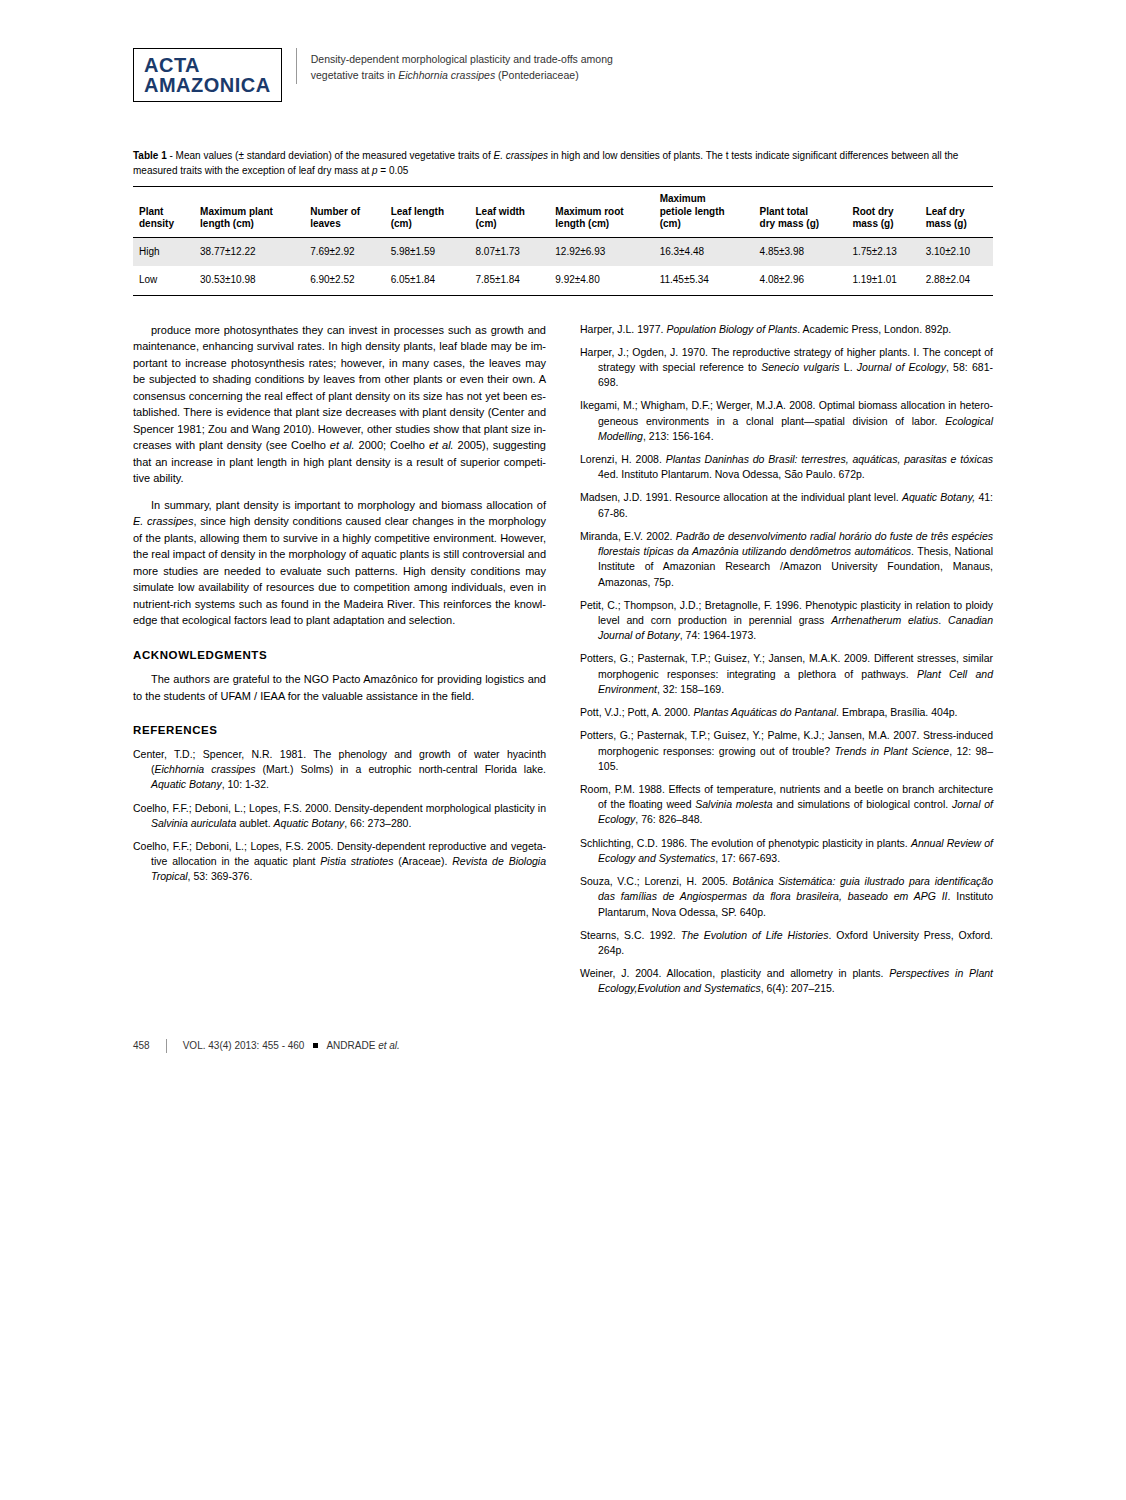ACTA AMAZONICA
Density-dependent morphological plasticity and trade-offs among
vegetative traits in Eichhornia crassipes (Pontederiaceae)
Table 1 - Mean values (± standard deviation) of the measured vegetative traits of E. crassipes in high and low densities of plants. The t tests indicate significant differences between all the measured traits with the exception of leaf dry mass at p = 0.05
| Plant density | Maximum plant length (cm) | Number of leaves | Leaf length (cm) | Leaf width (cm) | Maximum root length (cm) | Maximum petiole length (cm) | Plant total dry mass (g) | Root dry mass (g) | Leaf dry mass (g) |
| --- | --- | --- | --- | --- | --- | --- | --- | --- | --- |
| High | 38.77±12.22 | 7.69±2.92 | 5.98±1.59 | 8.07±1.73 | 12.92±6.93 | 16.3±4.48 | 4.85±3.98 | 1.75±2.13 | 3.10±2.10 |
| Low | 30.53±10.98 | 6.90±2.52 | 6.05±1.84 | 7.85±1.84 | 9.92±4.80 | 11.45±5.34 | 4.08±2.96 | 1.19±1.01 | 2.88±2.04 |
produce more photosynthates they can invest in processes such as growth and maintenance, enhancing survival rates. In high density plants, leaf blade may be important to increase photosynthesis rates; however, in many cases, the leaves may be subjected to shading conditions by leaves from other plants or even their own. A consensus concerning the real effect of plant density on its size has not yet been established. There is evidence that plant size decreases with plant density (Center and Spencer 1981; Zou and Wang 2010). However, other studies show that plant size increases with plant density (see Coelho et al. 2000; Coelho et al. 2005), suggesting that an increase in plant length in high plant density is a result of superior competitive ability.
In summary, plant density is important to morphology and biomass allocation of E. crassipes, since high density conditions caused clear changes in the morphology of the plants, allowing them to survive in a highly competitive environment. However, the real impact of density in the morphology of aquatic plants is still controversial and more studies are needed to evaluate such patterns. High density conditions may simulate low availability of resources due to competition among individuals, even in nutrient-rich systems such as found in the Madeira River. This reinforces the knowledge that ecological factors lead to plant adaptation and selection.
Acknowledgments
The authors are grateful to the NGO Pacto Amazônico for providing logistics and to the students of UFAM / IEAA for the valuable assistance in the field.
References
Center, T.D.; Spencer, N.R. 1981. The phenology and growth of water hyacinth (Eichhornia crassipes (Mart.) Solms) in a eutrophic north-central Florida lake. Aquatic Botany, 10: 1-32.
Coelho, F.F.; Deboni, L.; Lopes, F.S. 2000. Density-dependent morphological plasticity in Salvinia auriculata aublet. Aquatic Botany, 66: 273–280.
Coelho, F.F.; Deboni, L.; Lopes, F.S. 2005. Density-dependent reproductive and vegetative allocation in the aquatic plant Pistia stratiotes (Araceae). Revista de Biologia Tropical, 53: 369-376.
Harper, J.L. 1977. Population Biology of Plants. Academic Press, London. 892p.
Harper, J.; Ogden, J. 1970. The reproductive strategy of higher plants. I. The concept of strategy with special reference to Senecio vulgaris L. Journal of Ecology, 58: 681-698.
Ikegami, M.; Whigham, D.F.; Werger, M.J.A. 2008. Optimal biomass allocation in heterogeneous environments in a clonal plant—spatial division of labor. Ecological Modelling, 213: 156-164.
Lorenzi, H. 2008. Plantas Daninhas do Brasil: terrestres, aquáticas, parasitas e tóxicas 4ed. Instituto Plantarum. Nova Odessa, São Paulo. 672p.
Madsen, J.D. 1991. Resource allocation at the individual plant level. Aquatic Botany, 41: 67-86.
Miranda, E.V. 2002. Padrão de desenvolvimento radial horário do fuste de três espécies florestais típicas da Amazônia utilizando dendômetros automáticos. Thesis, National Institute of Amazonian Research /Amazon University Foundation, Manaus, Amazonas, 75p.
Petit, C.; Thompson, J.D.; Bretagnolle, F. 1996. Phenotypic plasticity in relation to ploidy level and corn production in perennial grass Arrhenatherum elatius. Canadian Journal of Botany, 74: 1964-1973.
Potters, G.; Pasternak, T.P.; Guisez, Y.; Jansen, M.A.K. 2009. Different stresses, similar morphogenic responses: integrating a plethora of pathways. Plant Cell and Environment, 32: 158–169.
Pott, V.J.; Pott, A. 2000. Plantas Aquáticas do Pantanal. Embrapa, Brasília. 404p.
Potters, G.; Pasternak, T.P.; Guisez, Y.; Palme, K.J.; Jansen, M.A. 2007. Stress-induced morphogenic responses: growing out of trouble? Trends in Plant Science, 12: 98–105.
Room, P.M. 1988. Effects of temperature, nutrients and a beetle on branch architecture of the floating weed Salvinia molesta and simulations of biological control. Jornal of Ecology, 76: 826–848.
Schlichting, C.D. 1986. The evolution of phenotypic plasticity in plants. Annual Review of Ecology and Systematics, 17: 667-693.
Souza, V.C.; Lorenzi, H. 2005. Botânica Sistemática: guia ilustrado para identificação das famílias de Angiospermas da flora brasileira, baseado em APG II. Instituto Plantarum, Nova Odessa, SP. 640p.
Stearns, S.C. 1992. The Evolution of Life Histories. Oxford University Press, Oxford. 264p.
Weiner, J. 2004. Allocation, plasticity and allometry in plants. Perspectives in Plant Ecology,Evolution and Systematics, 6(4): 207–215.
458 VOL. 43(4) 2013: 455 - 460 ANDRADE et al.